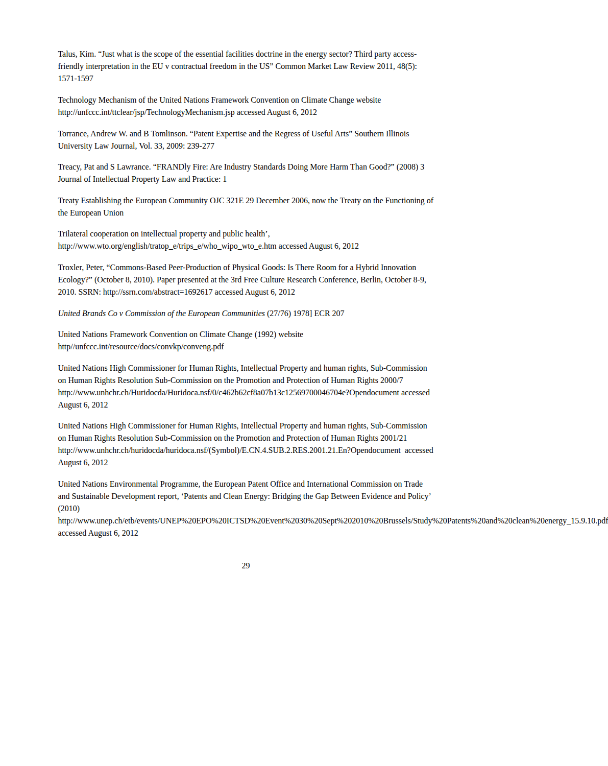Talus, Kim. “Just what is the scope of the essential facilities doctrine in the energy sector? Third party access-friendly interpretation in the EU v contractual freedom in the US” Common Market Law Review 2011, 48(5): 1571-1597
Technology Mechanism of the United Nations Framework Convention on Climate Change website http://unfccc.int/ttclear/jsp/TechnologyMechanism.jsp accessed August 6, 2012
Torrance, Andrew W. and B Tomlinson. “Patent Expertise and the Regress of Useful Arts” Southern Illinois University Law Journal, Vol. 33, 2009: 239-277
Treacy, Pat and S Lawrance. “FRANDly Fire: Are Industry Standards Doing More Harm Than Good?” (2008) 3 Journal of Intellectual Property Law and Practice: 1
Treaty Establishing the European Community OJC 321E 29 December 2006, now the Treaty on the Functioning of the European Union
Trilateral cooperation on intellectual property and public health’, http://www.wto.org/english/tratop_e/trips_e/who_wipo_wto_e.htm accessed August 6, 2012
Troxler, Peter, “Commons-Based Peer-Production of Physical Goods: Is There Room for a Hybrid Innovation Ecology?” (October 8, 2010). Paper presented at the 3rd Free Culture Research Conference, Berlin, October 8-9, 2010. SSRN: http://ssrn.com/abstract=1692617 accessed August 6, 2012
United Brands Co v Commission of the European Communities (27/76) 1978] ECR 207
United Nations Framework Convention on Climate Change (1992) website http//unfccc.int/resource/docs/convkp/conveng.pdf
United Nations High Commissioner for Human Rights, Intellectual Property and human rights, Sub-Commission on Human Rights Resolution Sub-Commission on the Promotion and Protection of Human Rights 2000/7 http://www.unhchr.ch/Huridocda/Huridoca.nsf/0/c462b62cf8a07b13c12569700046704e?Opendocument accessed August 6, 2012
United Nations High Commissioner for Human Rights, Intellectual Property and human rights, Sub-Commission on Human Rights Resolution Sub-Commission on the Promotion and Protection of Human Rights 2001/21 http://www.unhchr.ch/huridocda/huridoca.nsf/(Symbol)/E.CN.4.SUB.2.RES.2001.21.En?Opendocument accessed August 6, 2012
United Nations Environmental Programme, the European Patent Office and International Commission on Trade and Sustainable Development report, ‘Patents and Clean Energy: Bridging the Gap Between Evidence and Policy’ (2010) http://www.unep.ch/etb/events/UNEP%20EPO%20ICTSD%20Event%2030%20Sept%202010%20Brussels/Study%20Patents%20and%20clean%20energy_15.9.10.pdf accessed August 6, 2012
29